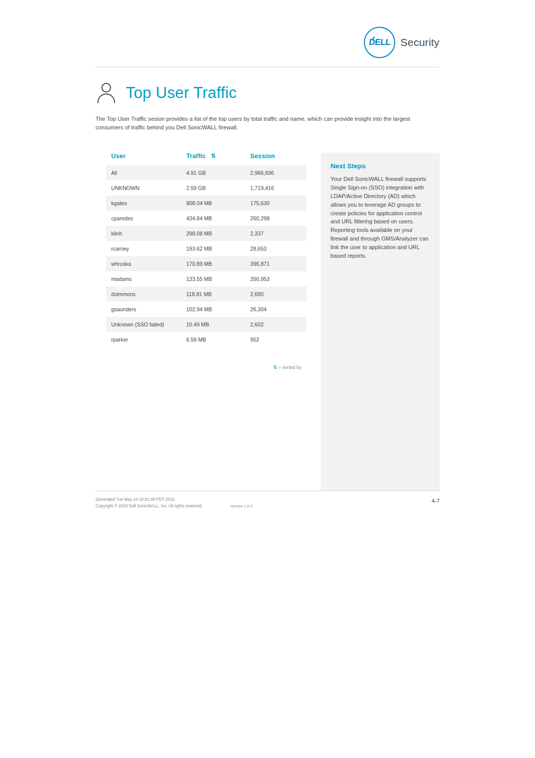DELL
Security
Top User Traffic
The Top User Traffic sesion provides a list of the top users by total traffic and name, which can provide insight into the largest consumers of traffic behind you Dell SonicWALL firewall.
| User | Traffic ⇅ | Session |
| --- | --- | --- |
| All | 4.91 GB | 2,966,696 |
| UNKNOWN | 2.59 GB | 1,719,416 |
| kgates | 908.04 MB | 175,630 |
| cparedes | 434.84 MB | 260,298 |
| klinh | 298.08 MB | 2,337 |
| rcarney | 193.62 MB | 28,653 |
| whruska | 170.89 MB | 396,871 |
| madams | 133.55 MB | 350,953 |
| dsimmons | 118.81 MB | 2,680 |
| gsaunders | 102.94 MB | 26,304 |
| Unknown (SSO failed) | 10.49 MB | 2,602 |
| rparker | 6.59 MB | 952 |
⇅= sorted by
Next Steps
Your Dell SonicWALL firewall supports Single Sign-on (SSO) integration with LDAP/Active Directory (AD) which allows you to leverage AD groups to create policies for application control and URL filtering based on users. Reporting tools available on your firewall and through GMS/Analyzer can link the user to application and URL based reports.
Generated Tue May 24 10:01:48 PDT 2016
Copyright © 2016 Dell SonicWALL, Inc. All rights reserved. Version 1.0.0
4-7